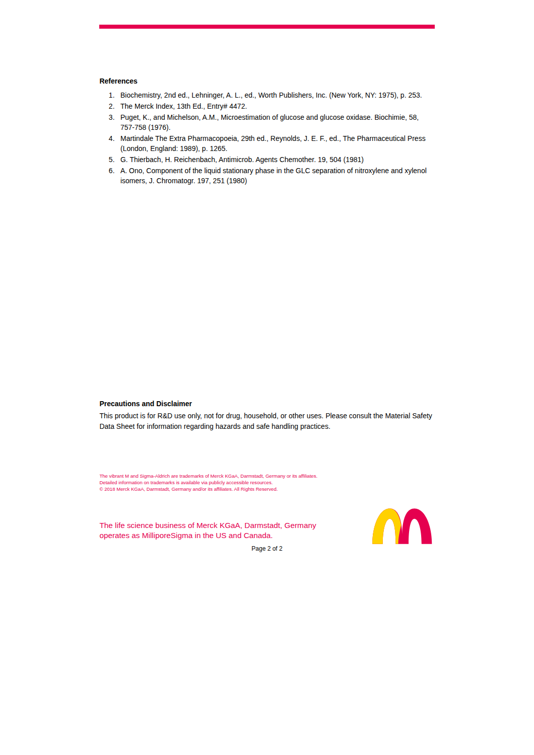References
Biochemistry, 2nd ed., Lehninger, A. L., ed., Worth Publishers, Inc. (New York, NY: 1975), p. 253.
The Merck Index, 13th Ed., Entry# 4472.
Puget, K., and Michelson, A.M., Microestimation of glucose and glucose oxidase. Biochimie, 58, 757-758 (1976).
Martindale The Extra Pharmacopoeia, 29th ed., Reynolds, J. E. F., ed., The Pharmaceutical Press (London, England: 1989), p. 1265.
G. Thierbach, H. Reichenbach, Antimicrob. Agents Chemother. 19, 504 (1981)
A. Ono, Component of the liquid stationary phase in the GLC separation of nitroxylene and xylenol isomers, J. Chromatogr. 197, 251 (1980)
Precautions and Disclaimer
This product is for R&D use only, not for drug, household, or other uses. Please consult the Material Safety Data Sheet for information regarding hazards and safe handling practices.
The vibrant M and Sigma-Aldrich are trademarks of Merck KGaA, Darmstadt, Germany or its affiliates.
Detailed information on trademarks is available via publicly accessible resources.
© 2018 Merck KGaA, Darmstadt, Germany and/or its affiliates. All Rights Reserved.
The life science business of Merck KGaA, Darmstadt, Germany
operates as MilliporeSigma in the US and Canada.
Page 2 of 2